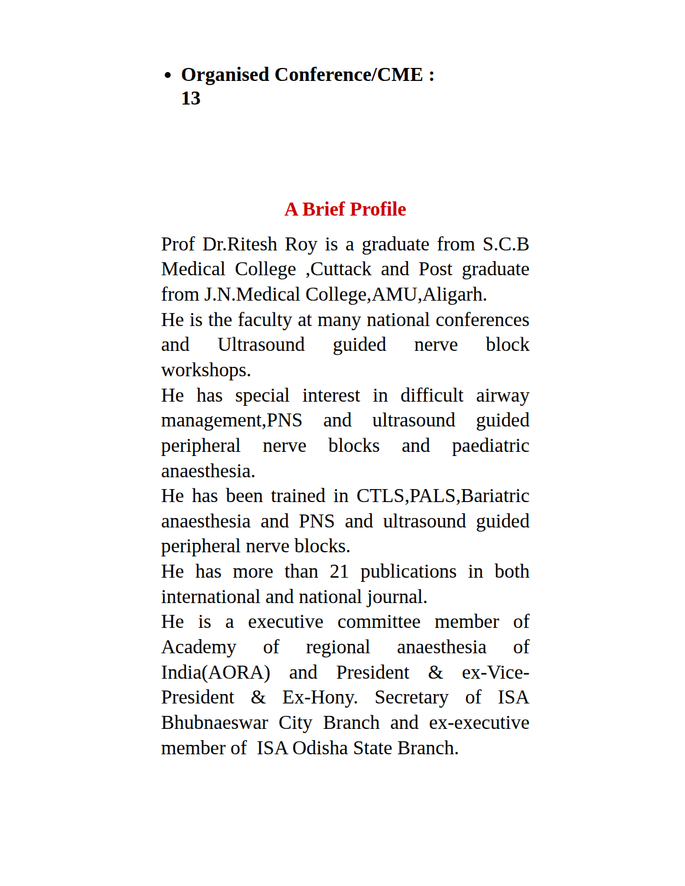Organised Conference/CME : 13
A Brief Profile
Prof Dr.Ritesh Roy is a graduate from S.C.B Medical College ,Cuttack and Post graduate from J.N.Medical College,AMU,Aligarh.
He is the faculty at many national conferences and Ultrasound guided nerve block workshops.
He has special interest in difficult airway management,PNS and ultrasound guided peripheral nerve blocks and paediatric anaesthesia.
He has been trained in CTLS,PALS,Bariatric anaesthesia and PNS and ultrasound guided peripheral nerve blocks.
He has more than 21 publications in both international and national journal.
He is a executive committee member of Academy of regional anaesthesia of India(AORA) and President & ex-Vice-President & Ex-Hony. Secretary of ISA Bhubnaeswar City Branch and ex-executive member of ISA Odisha State Branch.